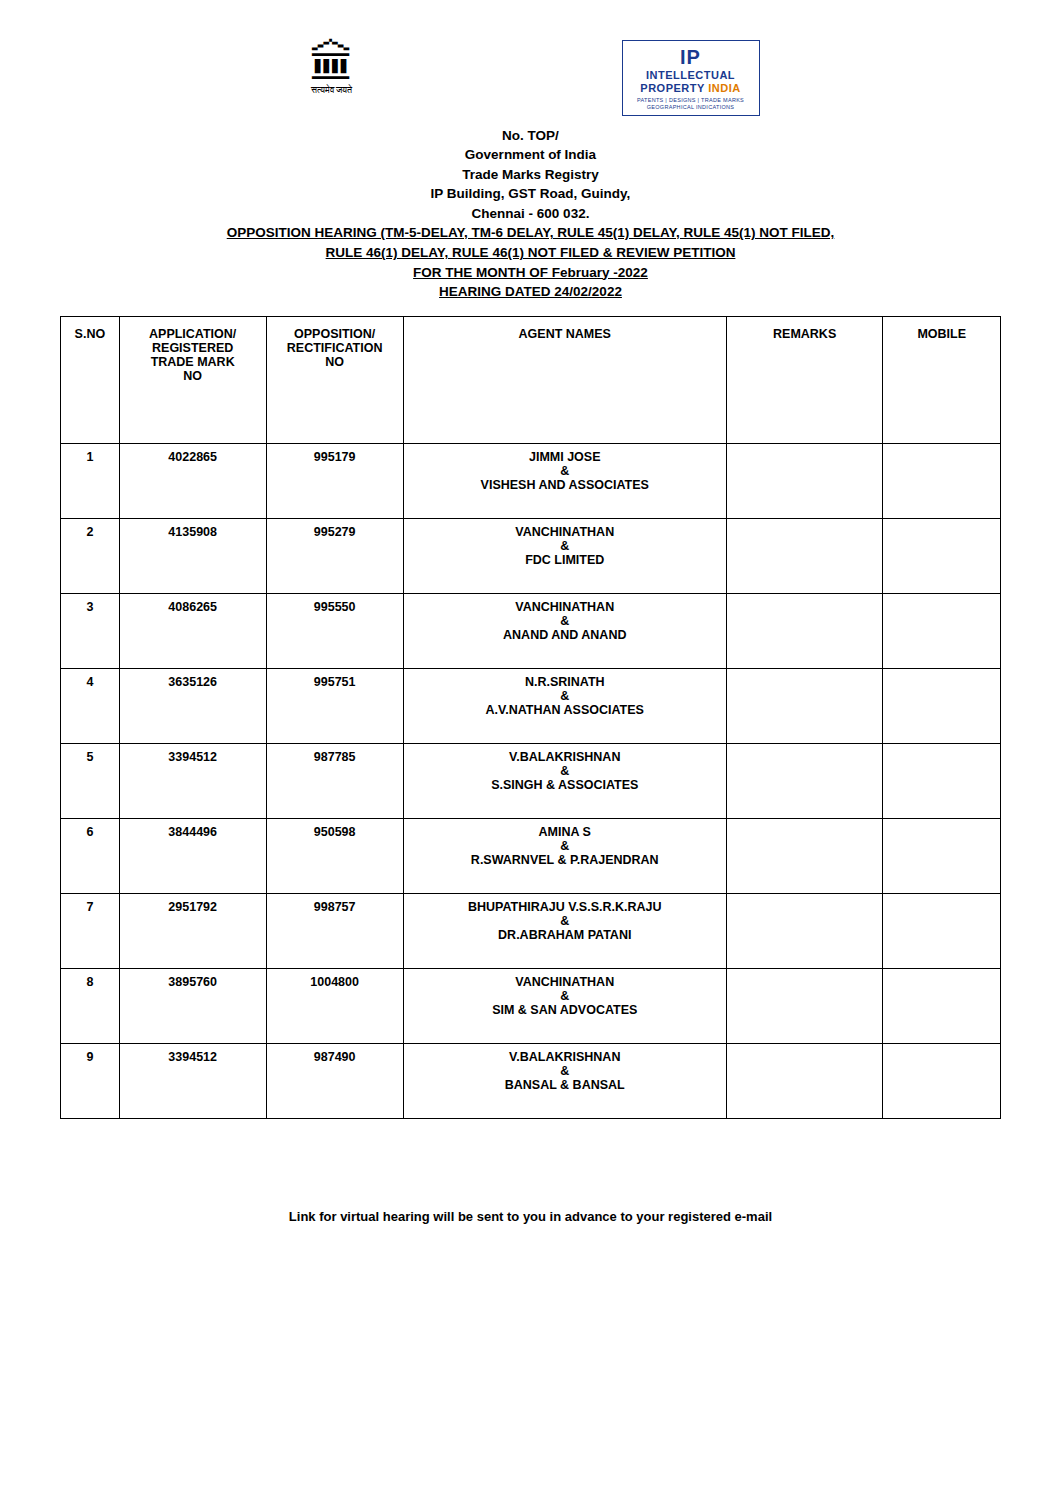🏛
सत्यमेव जयते
IP
INTELLECTUAL
PROPERTY INDIA
PATENTS | DESIGNS | TRADE MARKS
GEOGRAPHICAL INDICATIONS
No. TOP/
Government of India
Trade Marks Registry
IP Building, GST Road, Guindy,
Chennai - 600 032.
OPPOSITION HEARING (TM-5-DELAY, TM-6 DELAY, RULE 45(1) DELAY, RULE 45(1) NOT FILED,
RULE 46(1) DELAY, RULE 46(1) NOT FILED & REVIEW PETITION
FOR THE MONTH OF February -2022
HEARING DATED 24/02/2022
| S.NO | APPLICATION/ REGISTERED TRADE MARK NO | OPPOSITION/ RECTIFICATION NO | AGENT NAMES | REMARKS | MOBILE |
| --- | --- | --- | --- | --- | --- |
| 1 | 4022865 | 995179 | JIMMI JOSE & VISHESH AND ASSOCIATES | | |
| 2 | 4135908 | 995279 | VANCHINATHAN & FDC LIMITED | | |
| 3 | 4086265 | 995550 | VANCHINATHAN & ANAND AND ANAND | | |
| 4 | 3635126 | 995751 | N.R.SRINATH & A.V.NATHAN ASSOCIATES | | |
| 5 | 3394512 | 987785 | V.BALAKRISHNAN & S.SINGH & ASSOCIATES | | |
| 6 | 3844496 | 950598 | AMINA S & R.SWARNVEL & P.RAJENDRAN | | |
| 7 | 2951792 | 998757 | BHUPATHIRAJU V.S.S.R.K.RAJU & DR.ABRAHAM PATANI | | |
| 8 | 3895760 | 1004800 | VANCHINATHAN & SIM & SAN ADVOCATES | | |
| 9 | 3394512 | 987490 | V.BALAKRISHNAN & BANSAL & BANSAL | | |
Link for virtual hearing will be sent to you in advance to your registered e-mail